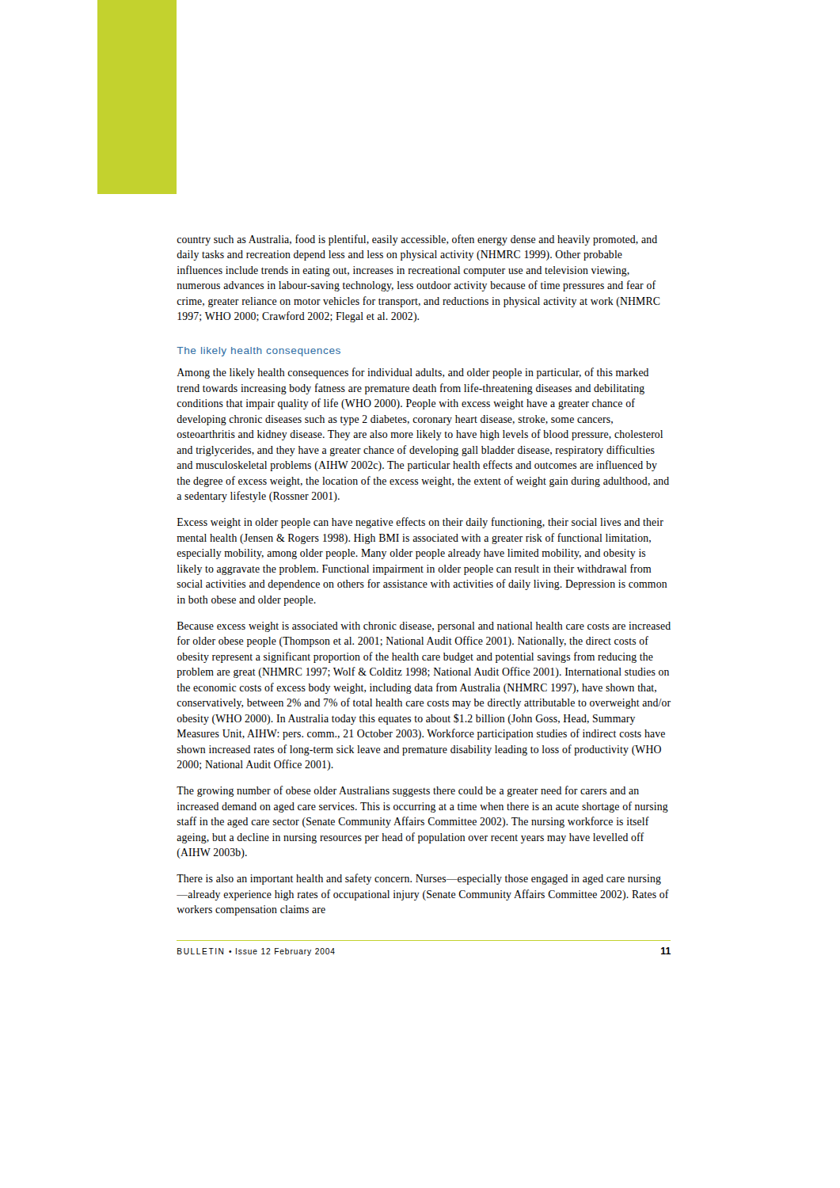country such as Australia, food is plentiful, easily accessible, often energy dense and heavily promoted, and daily tasks and recreation depend less and less on physical activity (NHMRC 1999). Other probable influences include trends in eating out, increases in recreational computer use and television viewing, numerous advances in labour-saving technology, less outdoor activity because of time pressures and fear of crime, greater reliance on motor vehicles for transport, and reductions in physical activity at work (NHMRC 1997; WHO 2000; Crawford 2002; Flegal et al. 2002).
The likely health consequences
Among the likely health consequences for individual adults, and older people in particular, of this marked trend towards increasing body fatness are premature death from life-threatening diseases and debilitating conditions that impair quality of life (WHO 2000). People with excess weight have a greater chance of developing chronic diseases such as type 2 diabetes, coronary heart disease, stroke, some cancers, osteoarthritis and kidney disease. They are also more likely to have high levels of blood pressure, cholesterol and triglycerides, and they have a greater chance of developing gall bladder disease, respiratory difficulties and musculoskeletal problems (AIHW 2002c). The particular health effects and outcomes are influenced by the degree of excess weight, the location of the excess weight, the extent of weight gain during adulthood, and a sedentary lifestyle (Rossner 2001).
Excess weight in older people can have negative effects on their daily functioning, their social lives and their mental health (Jensen & Rogers 1998). High BMI is associated with a greater risk of functional limitation, especially mobility, among older people. Many older people already have limited mobility, and obesity is likely to aggravate the problem. Functional impairment in older people can result in their withdrawal from social activities and dependence on others for assistance with activities of daily living. Depression is common in both obese and older people.
Because excess weight is associated with chronic disease, personal and national health care costs are increased for older obese people (Thompson et al. 2001; National Audit Office 2001). Nationally, the direct costs of obesity represent a significant proportion of the health care budget and potential savings from reducing the problem are great (NHMRC 1997; Wolf & Colditz 1998; National Audit Office 2001). International studies on the economic costs of excess body weight, including data from Australia (NHMRC 1997), have shown that, conservatively, between 2% and 7% of total health care costs may be directly attributable to overweight and/or obesity (WHO 2000). In Australia today this equates to about $1.2 billion (John Goss, Head, Summary Measures Unit, AIHW: pers. comm., 21 October 2003). Workforce participation studies of indirect costs have shown increased rates of long-term sick leave and premature disability leading to loss of productivity (WHO 2000; National Audit Office 2001).
The growing number of obese older Australians suggests there could be a greater need for carers and an increased demand on aged care services. This is occurring at a time when there is an acute shortage of nursing staff in the aged care sector (Senate Community Affairs Committee 2002). The nursing workforce is itself ageing, but a decline in nursing resources per head of population over recent years may have levelled off (AIHW 2003b).
There is also an important health and safety concern. Nurses—especially those engaged in aged care nursing—already experience high rates of occupational injury (Senate Community Affairs Committee 2002). Rates of workers compensation claims are
BULLETIN • Issue 12 February 2004
11